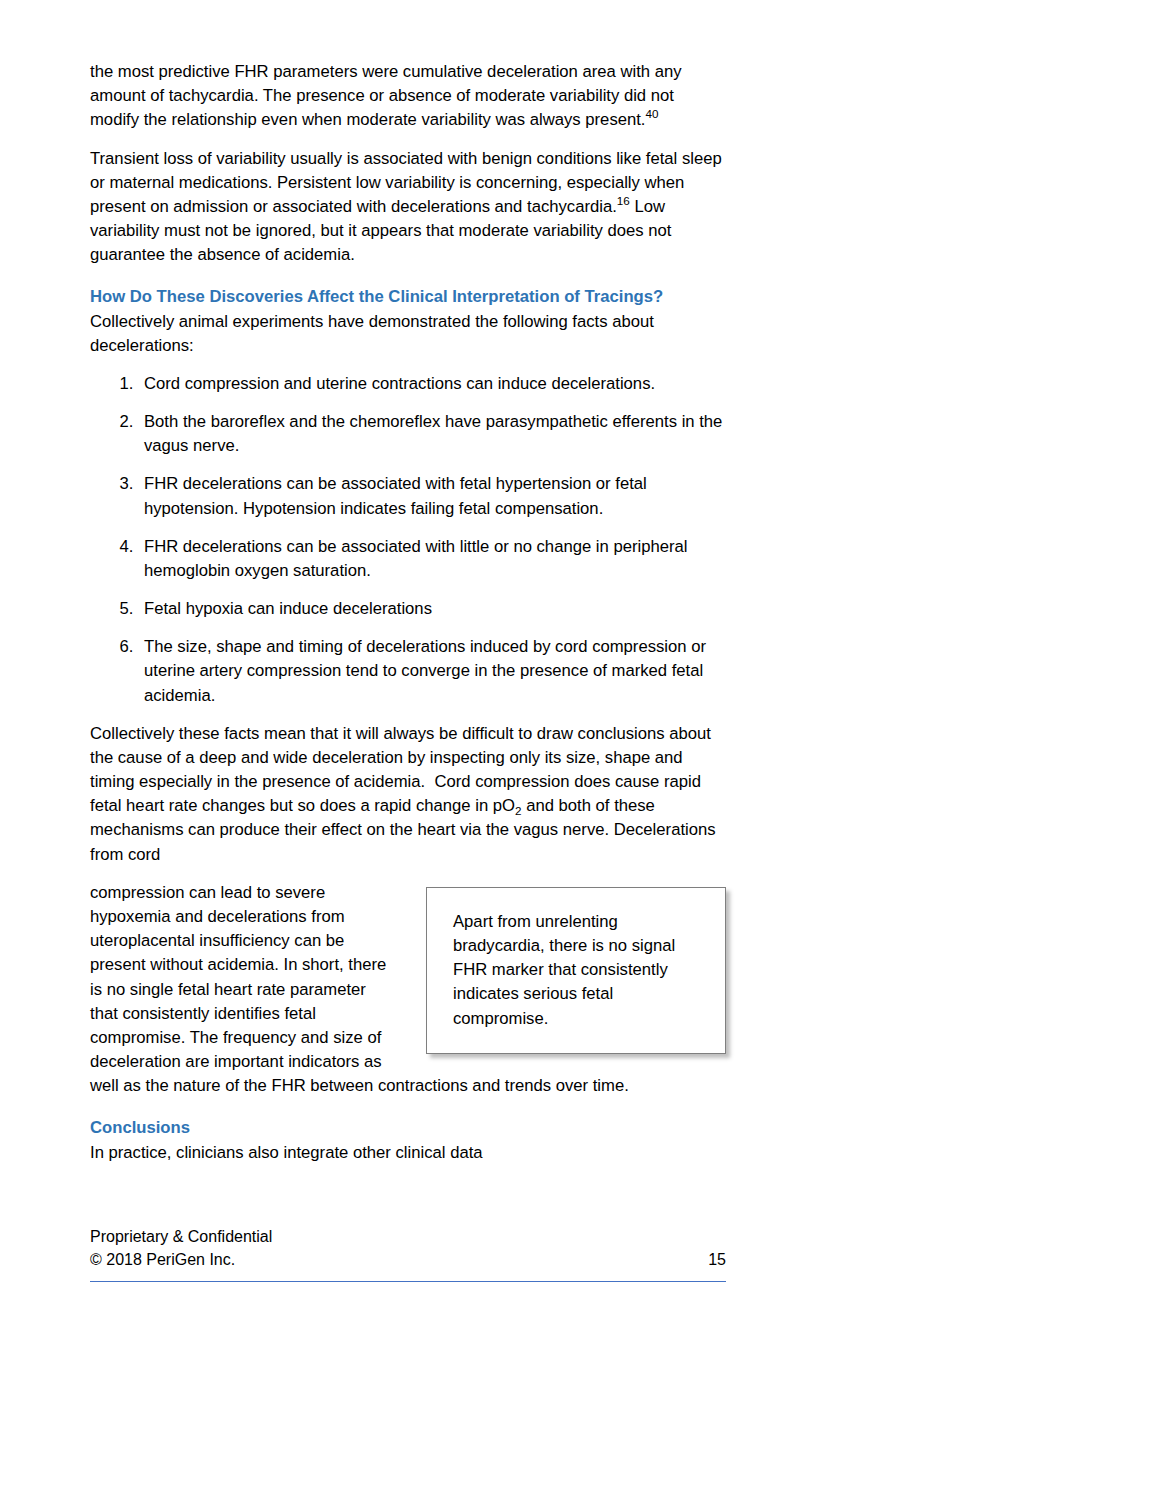the most predictive FHR parameters were cumulative deceleration area with any amount of tachycardia. The presence or absence of moderate variability did not modify the relationship even when moderate variability was always present.40
Transient loss of variability usually is associated with benign conditions like fetal sleep or maternal medications. Persistent low variability is concerning, especially when present on admission or associated with decelerations and tachycardia.16 Low variability must not be ignored, but it appears that moderate variability does not guarantee the absence of acidemia.
How Do These Discoveries Affect the Clinical Interpretation of Tracings?
Collectively animal experiments have demonstrated the following facts about decelerations:
Cord compression and uterine contractions can induce decelerations.
Both the baroreflex and the chemoreflex have parasympathetic efferents in the vagus nerve.
FHR decelerations can be associated with fetal hypertension or fetal hypotension. Hypotension indicates failing fetal compensation.
FHR decelerations can be associated with little or no change in peripheral hemoglobin oxygen saturation.
Fetal hypoxia can induce decelerations
The size, shape and timing of decelerations induced by cord compression or uterine artery compression tend to converge in the presence of marked fetal acidemia.
Collectively these facts mean that it will always be difficult to draw conclusions about the cause of a deep and wide deceleration by inspecting only its size, shape and timing especially in the presence of acidemia. Cord compression does cause rapid fetal heart rate changes but so does a rapid change in pO2 and both of these mechanisms can produce their effect on the heart via the vagus nerve. Decelerations from cord
Apart from unrelenting bradycardia, there is no signal FHR marker that consistently indicates serious fetal compromise.
compression can lead to severe hypoxemia and decelerations from uteroplacental insufficiency can be present without acidemia. In short, there is no single fetal heart rate parameter that consistently identifies fetal compromise. The frequency and size of deceleration are important indicators as well as the nature of the FHR between contractions and trends over time.
Conclusions
In practice, clinicians also integrate other clinical data
Proprietary & Confidential © 2018 PeriGen Inc. 15